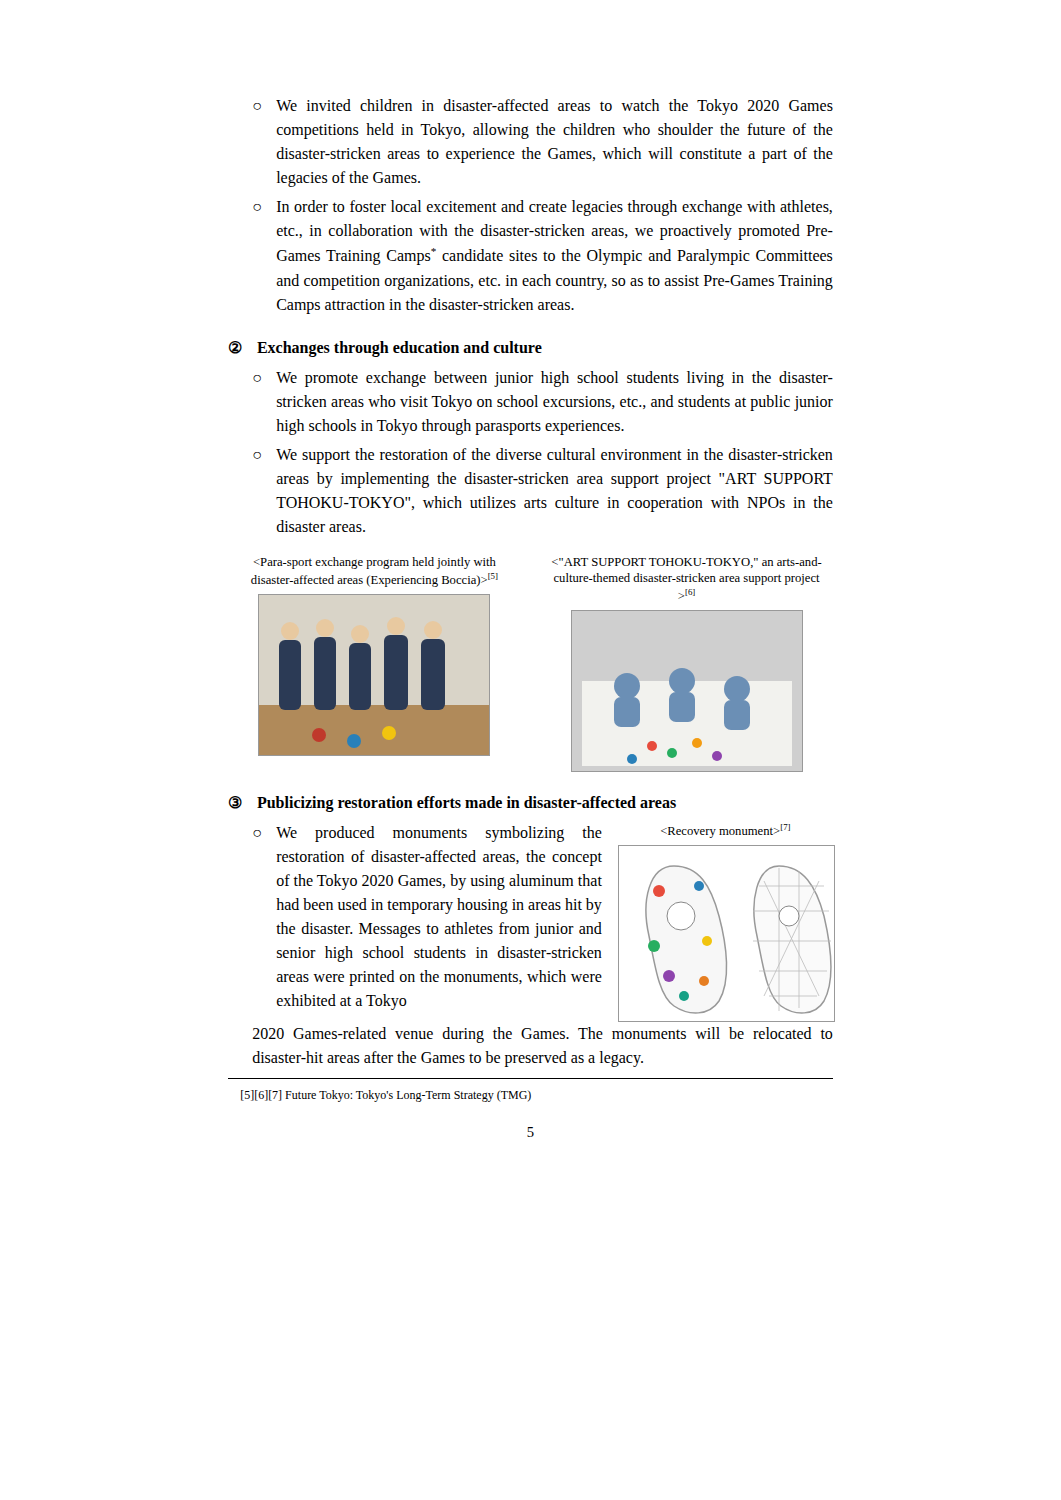○
We invited children in disaster-affected areas to watch the Tokyo 2020 Games competitions held in Tokyo, allowing the children who shoulder the future of the disaster-stricken areas to experience the Games, which will constitute a part of the legacies of the Games.
○
In order to foster local excitement and create legacies through exchange with athletes, etc., in collaboration with the disaster-stricken areas, we proactively promoted Pre-Games Training Camps* candidate sites to the Olympic and Paralympic Committees and competition organizations, etc. in each country, so as to assist Pre-Games Training Camps attraction in the disaster-stricken areas.
②
Exchanges through education and culture
○
We promote exchange between junior high school students living in the disaster-stricken areas who visit Tokyo on school excursions, etc., and students at public junior high schools in Tokyo through parasports experiences.
○
We support the restoration of the diverse cultural environment in the disaster-stricken areas by implementing the disaster-stricken area support project "ART SUPPORT TOHOKU-TOKYO", which utilizes arts culture in cooperation with NPOs in the disaster areas.
<Para-sport exchange program held jointly with disaster-affected areas (Experiencing Boccia)>[5]
<"ART SUPPORT TOHOKU-TOKYO," an arts-and-culture-themed disaster-stricken area support project >[6]
③
Publicizing restoration efforts made in disaster-affected areas
○
We produced monuments symbolizing the restoration of disaster-affected areas, the concept of the Tokyo 2020 Games, by using aluminum that had been used in temporary housing in areas hit by the disaster. Messages to athletes from junior and senior high school students in disaster-stricken areas were printed on the monuments, which were exhibited at a Tokyo
<Recovery monument>[7]
2020 Games-related venue during the Games. The monuments will be relocated to disaster-hit areas after the Games to be preserved as a legacy.
[5][6][7] Future Tokyo: Tokyo's Long-Term Strategy (TMG)
5